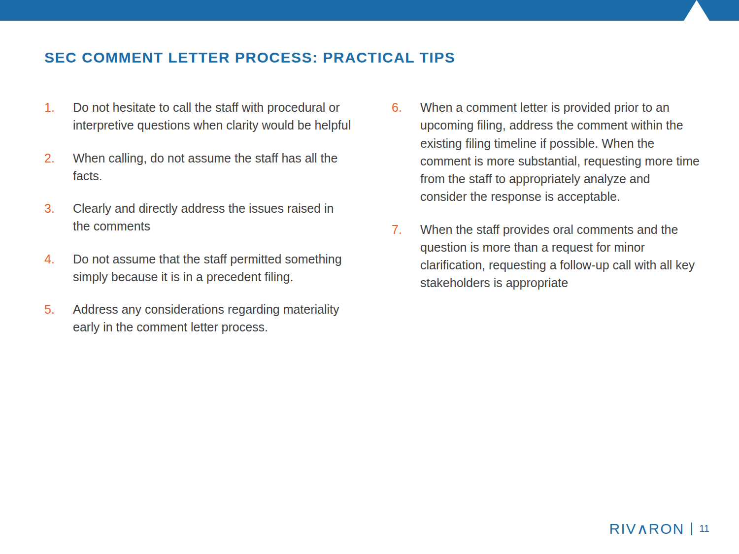SEC Comment Letter Process: Practical Tips
Do not hesitate to call the staff with procedural or interpretive questions when clarity would be helpful
When calling, do not assume the staff has all the facts.
Clearly and directly address the issues raised in the comments
Do not assume that the staff permitted something simply because it is in a precedent filing.
Address any considerations regarding materiality early in the comment letter process.
When a comment letter is provided prior to an upcoming filing, address the comment within the existing filing timeline if possible. When the comment is more substantial, requesting more time from the staff to appropriately analyze and consider the response is acceptable.
When the staff provides oral comments and the question is more than a request for minor clarification, requesting a follow-up call with all key stakeholders is appropriate
RIV∧RON 11